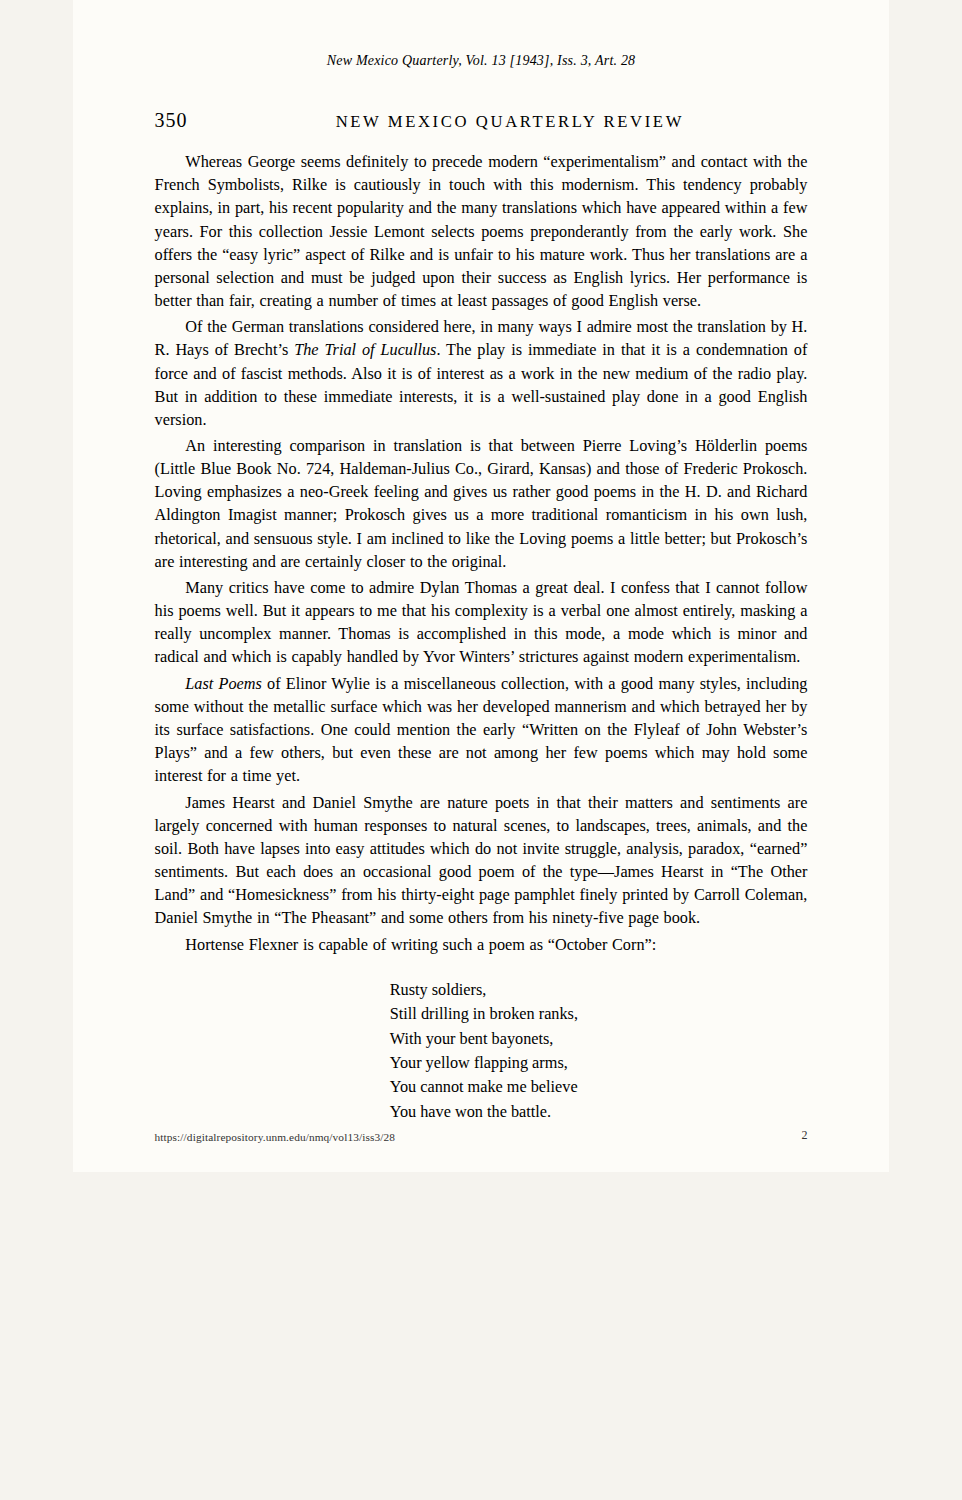New Mexico Quarterly, Vol. 13 [1943], Iss. 3, Art. 28
350
NEW MEXICO QUARTERLY REVIEW
Whereas George seems definitely to precede modern “experimentalism” and contact with the French Symbolists, Rilke is cautiously in touch with this modernism. This tendency probably explains, in part, his recent popularity and the many translations which have appeared within a few years. For this collection Jessie Lemont selects poems preponderantly from the early work. She offers the “easy lyric” aspect of Rilke and is unfair to his mature work. Thus her translations are a personal selection and must be judged upon their success as English lyrics. Her performance is better than fair, creating a number of times at least passages of good English verse.
Of the German translations considered here, in many ways I admire most the translation by H. R. Hays of Brecht’s The Trial of Lucullus. The play is immediate in that it is a condemnation of force and of fascist methods. Also it is of interest as a work in the new medium of the radio play. But in addition to these immediate interests, it is a well-sustained play done in a good English version.
An interesting comparison in translation is that between Pierre Loving’s Hölderlin poems (Little Blue Book No. 724, Haldeman-Julius Co., Girard, Kansas) and those of Frederic Prokosch. Loving emphasizes a neo-Greek feeling and gives us rather good poems in the H. D. and Richard Aldington Imagist manner; Prokosch gives us a more traditional romanticism in his own lush, rhetorical, and sensuous style. I am inclined to like the Loving poems a little better; but Prokosch’s are interesting and are certainly closer to the original.
Many critics have come to admire Dylan Thomas a great deal. I confess that I cannot follow his poems well. But it appears to me that his complexity is a verbal one almost entirely, masking a really uncomplex manner. Thomas is accomplished in this mode, a mode which is minor and radical and which is capably handled by Yvor Winters’ strictures against modern experimentalism.
Last Poems of Elinor Wylie is a miscellaneous collection, with a good many styles, including some without the metallic surface which was her developed mannerism and which betrayed her by its surface satisfactions. One could mention the early “Written on the Flyleaf of John Webster’s Plays” and a few others, but even these are not among her few poems which may hold some interest for a time yet.
James Hearst and Daniel Smythe are nature poets in that their matters and sentiments are largely concerned with human responses to natural scenes, to landscapes, trees, animals, and the soil. Both have lapses into easy attitudes which do not invite struggle, analysis, paradox, “earned” sentiments. But each does an occasional good poem of the type—James Hearst in “The Other Land” and “Homesickness” from his thirty-eight page pamphlet finely printed by Carroll Coleman, Daniel Smythe in “The Pheasant” and some others from his ninety-five page book.
Hortense Flexner is capable of writing such a poem as “October Corn”:
Rusty soldiers,
Still drilling in broken ranks,
With your bent bayonets,
Your yellow flapping arms,
You cannot make me believe
You have won the battle.
https://digitalrepository.unm.edu/nmq/vol13/iss3/28 2